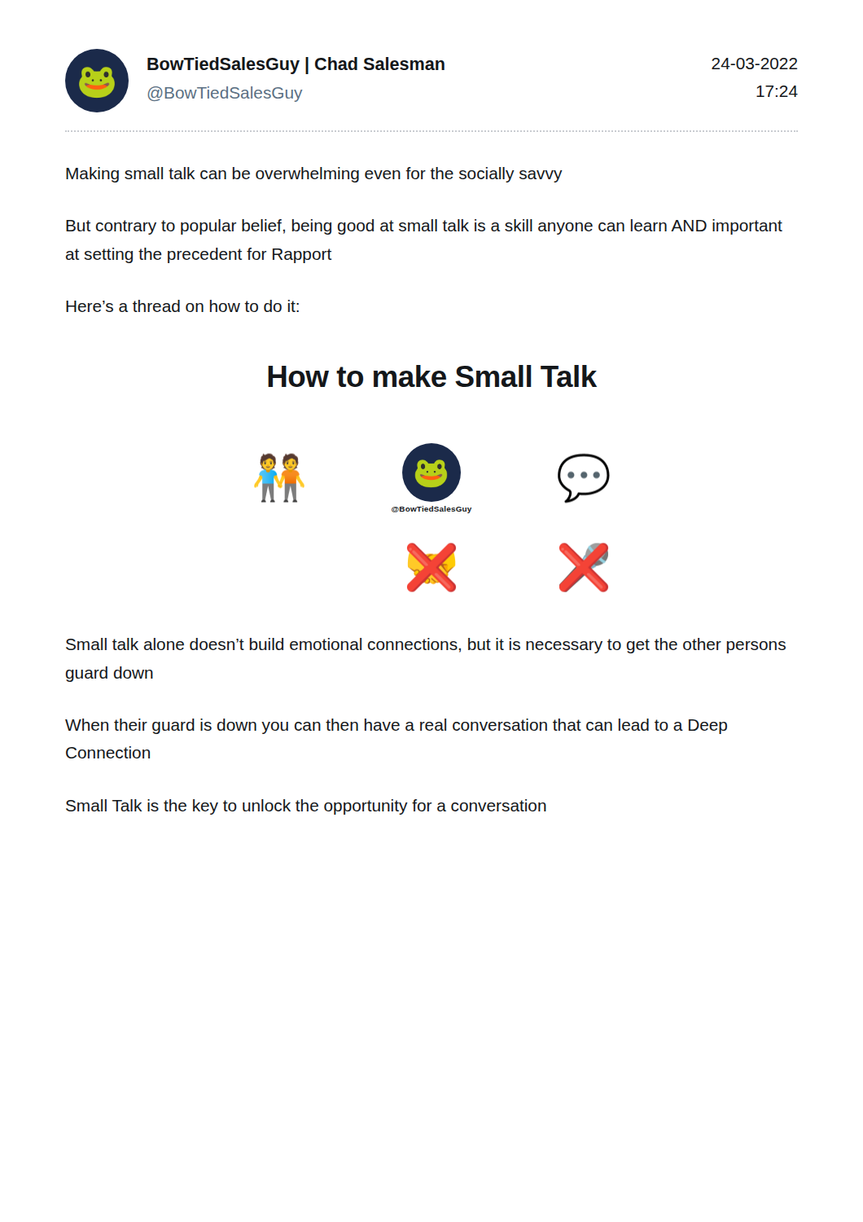🐸
BowTiedSalesGuy | Chad Salesman @BowTiedSalesGuy
24-03-2022 17:24
Making small talk can be overwhelming even for the socially savvy
But contrary to popular belief, being good at small talk is a skill anyone can learn AND important at setting the precedent for Rapport
Here’s a thread on how to do it:
How to make Small Talk
🧑‍🤝‍🧑
🐸
@BowTiedSalesGuy
💬
🤝
🎤
Small talk alone doesn’t build emotional connections, but it is necessary to get the other persons guard down
When their guard is down you can then have a real conversation that can lead to a Deep Connection
Small Talk is the key to unlock the opportunity for a conversation